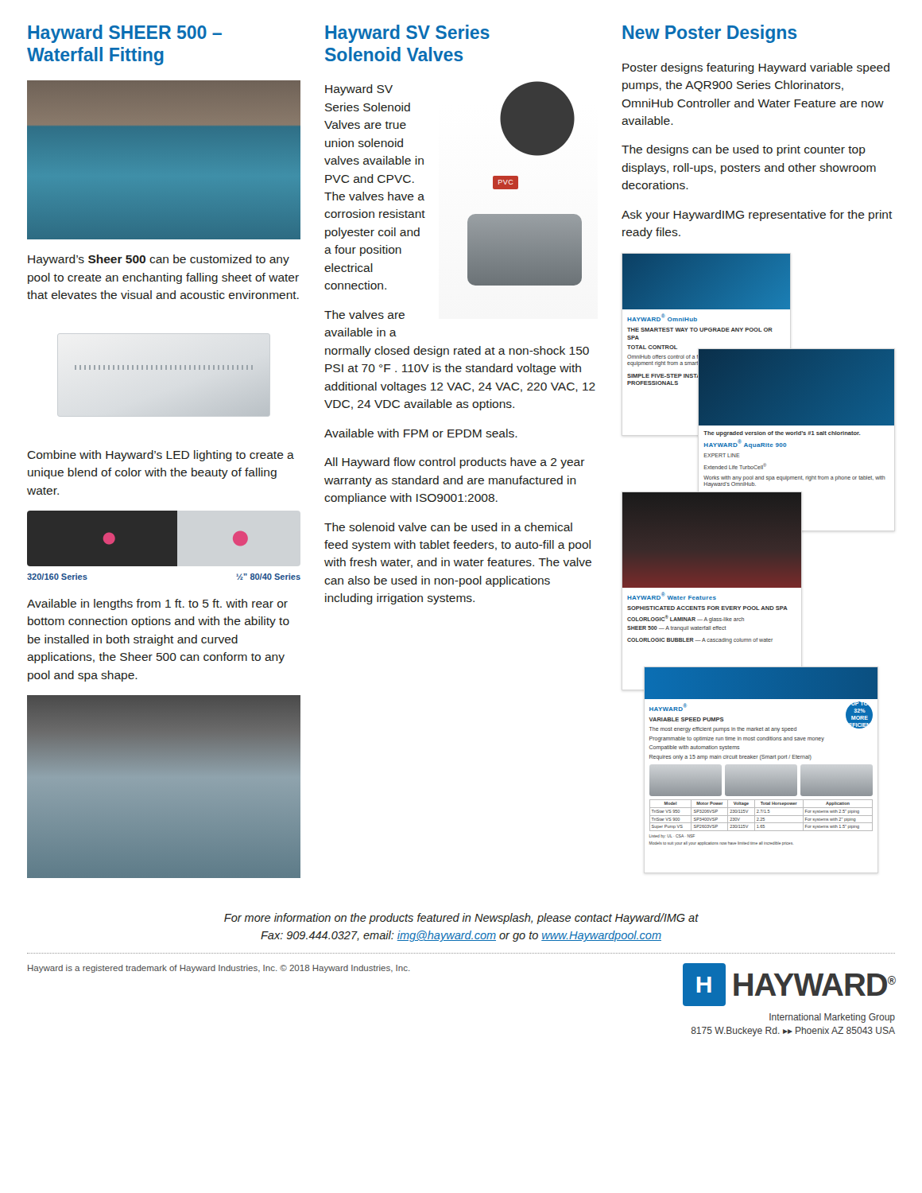Hayward SHEER 500 –
Waterfall Fitting
Hayward’s Sheer 500 can be customized to any pool to create an enchanting falling sheet of water that elevates the visual and acoustic environment.
Combine with Hayward’s LED lighting to create a unique blend of color with the beauty of falling water.
320/160 Series ½” 80/40 Series
Available in lengths from 1 ft. to 5 ft. with rear or bottom connection options and with the ability to be installed in both straight and curved applications, the Sheer 500 can conform to any pool and spa shape.
Hayward SV Series
Solenoid Valves
Hayward SV Series Solenoid Valves are true union solenoid valves available in PVC and CPVC. The valves have a corrosion resistant polyester coil and a four position electrical connection.
The valves are available in a normally closed design rated at a non-shock 150 PSI at 70 °F . 110V is the standard voltage with additional voltages 12 VAC, 24 VAC, 220 VAC, 12 VDC, 24 VDC available as options.
Available with FPM or EPDM seals.
All Hayward flow control products have a 2 year warranty as standard and are manufactured in compliance with ISO9001:2008.
The solenoid valve can be used in a chemical feed system with tablet feeders, to auto-fill a pool with fresh water, and in water features. The valve can also be used in non-pool applications including irrigation systems.
New Poster Designs
Poster designs featuring Hayward variable speed pumps, the AQR900 Series Chlorinators, OmniHub Controller and Water Feature are now available.
The designs can be used to print counter top displays, roll-ups, posters and other showroom decorations.
Ask your HaywardIMG representative for the print ready files.
HAYWARD® OmniHub
THE SMARTEST WAY TO UPGRADE ANY POOL OR SPA
TOTAL CONTROL
OmniHub offers control of a full range of pool and spa equipment right from a smartphone or tablet.
SIMPLE FIVE-STEP INSTALLATION FOR POOL PROFESSIONALS
The upgraded version of the world’s #1 salt chlorinator.
HAYWARD® AquaRite 900
EXPERT LINE
Extended Life TurboCell®
Works with any pool and spa equipment, right from a phone or tablet, with Hayward’s OmniHub.
HAYWARD® Water Features
SOPHISTICATED ACCENTS FOR EVERY POOL AND SPA
COLORLOGIC® LAMINAR — A glass-like arch
SHEER 500 — A tranquil waterfall effect
COLORLOGIC BUBBLER — A cascading column of water
UP TO 32% MORE EFFICIENT
HAYWARD®
VARIABLE SPEED PUMPS
The most energy efficient pumps in the market at any speed
Programmable to optimize run time in most conditions and save money
Compatible with automation systems
Requires only a 15 amp main circuit breaker (Smart port / Eternal)
| Model | Motor Power | Voltage | Total Horsepower | Application |
| --- | --- | --- | --- | --- |
| TriStar VS 950 | SP3206VSP | 230/115V | 2.7/1.5 | For systems with 2.5" piping |
| TriStar VS 900 | SP3400VSP | 230V | 2.25 | For systems with 2" piping |
| Super Pump VS | SP2603VSP | 230/115V | 1.65 | For systems with 1.5" piping |
Listed by: UL · CSA · NSF
Models to suit your all your applications now have limited time all incredible prices.
For more information on the products featured in Newsplash, please contact Hayward/IMG at
Fax: 909.444.0327, email: img@hayward.com or go to www.Haywardpool.com
Hayward is a registered trademark of Hayward Industries, Inc. © 2018 Hayward Industries, Inc.
H
HAYWARD®
International Marketing Group
8175 W.Buckeye Rd. ▸▸ Phoenix AZ 85043 USA